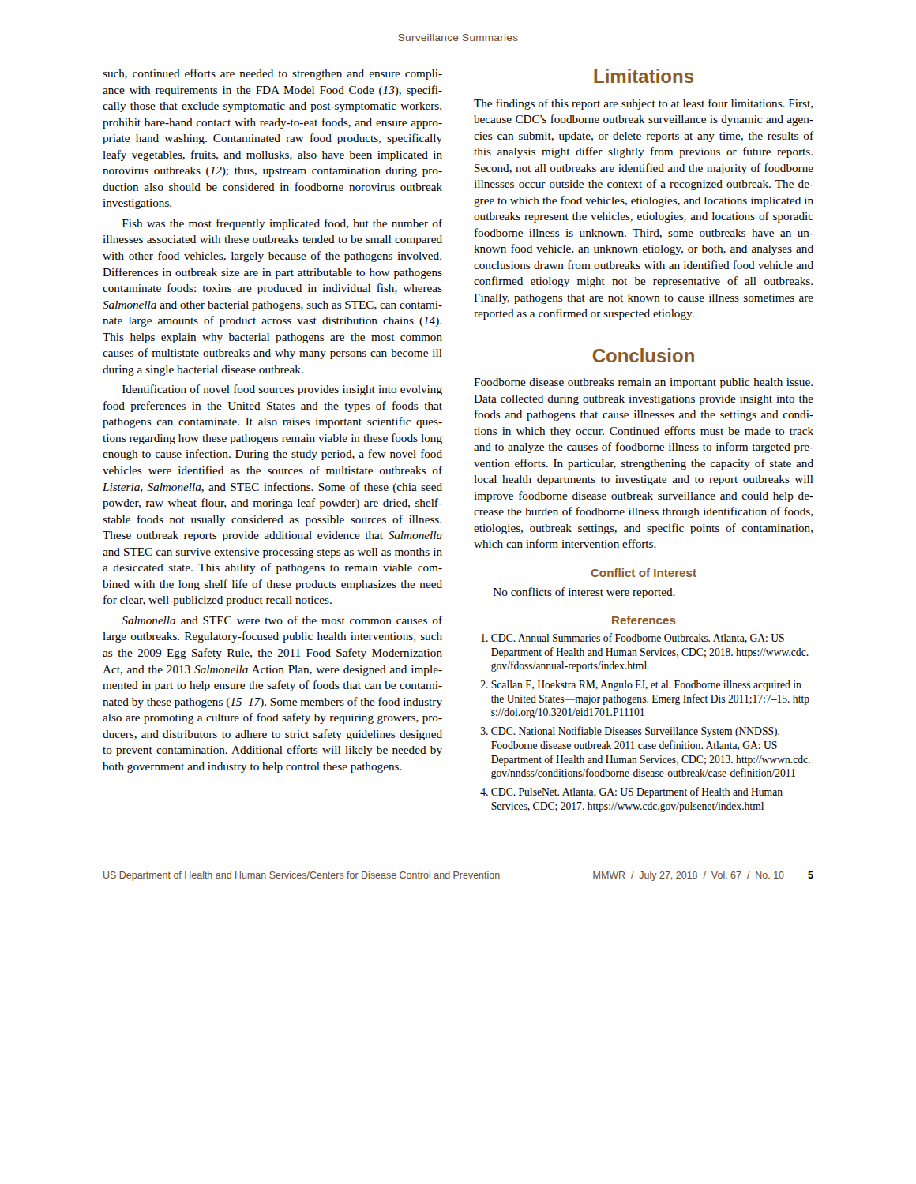Surveillance Summaries
such, continued efforts are needed to strengthen and ensure compliance with requirements in the FDA Model Food Code (13), specifically those that exclude symptomatic and post-symptomatic workers, prohibit bare-hand contact with ready-to-eat foods, and ensure appropriate hand washing. Contaminated raw food products, specifically leafy vegetables, fruits, and mollusks, also have been implicated in norovirus outbreaks (12); thus, upstream contamination during production also should be considered in foodborne norovirus outbreak investigations.
Fish was the most frequently implicated food, but the number of illnesses associated with these outbreaks tended to be small compared with other food vehicles, largely because of the pathogens involved. Differences in outbreak size are in part attributable to how pathogens contaminate foods: toxins are produced in individual fish, whereas Salmonella and other bacterial pathogens, such as STEC, can contaminate large amounts of product across vast distribution chains (14). This helps explain why bacterial pathogens are the most common causes of multistate outbreaks and why many persons can become ill during a single bacterial disease outbreak.
Identification of novel food sources provides insight into evolving food preferences in the United States and the types of foods that pathogens can contaminate. It also raises important scientific questions regarding how these pathogens remain viable in these foods long enough to cause infection. During the study period, a few novel food vehicles were identified as the sources of multistate outbreaks of Listeria, Salmonella, and STEC infections. Some of these (chia seed powder, raw wheat flour, and moringa leaf powder) are dried, shelf-stable foods not usually considered as possible sources of illness. These outbreak reports provide additional evidence that Salmonella and STEC can survive extensive processing steps as well as months in a desiccated state. This ability of pathogens to remain viable combined with the long shelf life of these products emphasizes the need for clear, well-publicized product recall notices.
Salmonella and STEC were two of the most common causes of large outbreaks. Regulatory-focused public health interventions, such as the 2009 Egg Safety Rule, the 2011 Food Safety Modernization Act, and the 2013 Salmonella Action Plan, were designed and implemented in part to help ensure the safety of foods that can be contaminated by these pathogens (15–17). Some members of the food industry also are promoting a culture of food safety by requiring growers, producers, and distributors to adhere to strict safety guidelines designed to prevent contamination. Additional efforts will likely be needed by both government and industry to help control these pathogens.
Limitations
The findings of this report are subject to at least four limitations. First, because CDC's foodborne outbreak surveillance is dynamic and agencies can submit, update, or delete reports at any time, the results of this analysis might differ slightly from previous or future reports. Second, not all outbreaks are identified and the majority of foodborne illnesses occur outside the context of a recognized outbreak. The degree to which the food vehicles, etiologies, and locations implicated in outbreaks represent the vehicles, etiologies, and locations of sporadic foodborne illness is unknown. Third, some outbreaks have an unknown food vehicle, an unknown etiology, or both, and analyses and conclusions drawn from outbreaks with an identified food vehicle and confirmed etiology might not be representative of all outbreaks. Finally, pathogens that are not known to cause illness sometimes are reported as a confirmed or suspected etiology.
Conclusion
Foodborne disease outbreaks remain an important public health issue. Data collected during outbreak investigations provide insight into the foods and pathogens that cause illnesses and the settings and conditions in which they occur. Continued efforts must be made to track and to analyze the causes of foodborne illness to inform targeted prevention efforts. In particular, strengthening the capacity of state and local health departments to investigate and to report outbreaks will improve foodborne disease outbreak surveillance and could help decrease the burden of foodborne illness through identification of foods, etiologies, outbreak settings, and specific points of contamination, which can inform intervention efforts.
Conflict of Interest
No conflicts of interest were reported.
References
CDC. Annual Summaries of Foodborne Outbreaks. Atlanta, GA: US Department of Health and Human Services, CDC; 2018. https://www.cdc.gov/fdoss/annual-reports/index.html
Scallan E, Hoekstra RM, Angulo FJ, et al. Foodborne illness acquired in the United States—major pathogens. Emerg Infect Dis 2011;17:7–15. https://doi.org/10.3201/eid1701.P11101
CDC. National Notifiable Diseases Surveillance System (NNDSS). Foodborne disease outbreak 2011 case definition. Atlanta, GA: US Department of Health and Human Services, CDC; 2013. http://wwwn.cdc.gov/nndss/conditions/foodborne-disease-outbreak/case-definition/2011
CDC. PulseNet. Atlanta, GA: US Department of Health and Human Services, CDC; 2017. https://www.cdc.gov/pulsenet/index.html
US Department of Health and Human Services/Centers for Disease Control and Prevention
MMWR / July 27, 2018 / Vol. 67 / No. 10
5